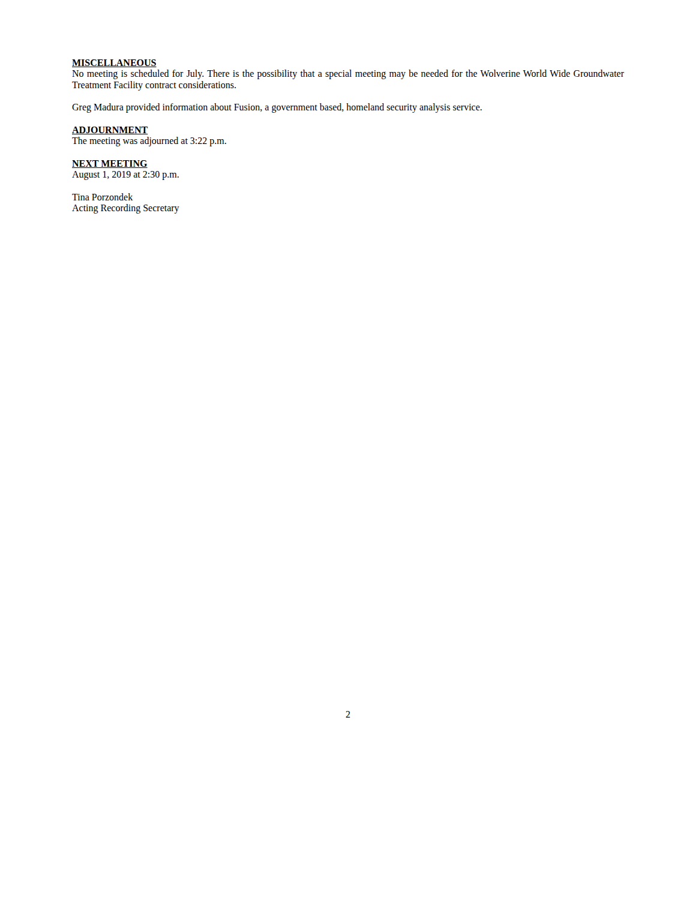MISCELLANEOUS
No meeting is scheduled for July. There is the possibility that a special meeting may be needed for the Wolverine World Wide Groundwater Treatment Facility contract considerations.
Greg Madura provided information about Fusion, a government based, homeland security analysis service.
ADJOURNMENT
The meeting was adjourned at 3:22 p.m.
NEXT MEETING
August 1, 2019 at 2:30 p.m.
Tina Porzondek
Acting Recording Secretary
2